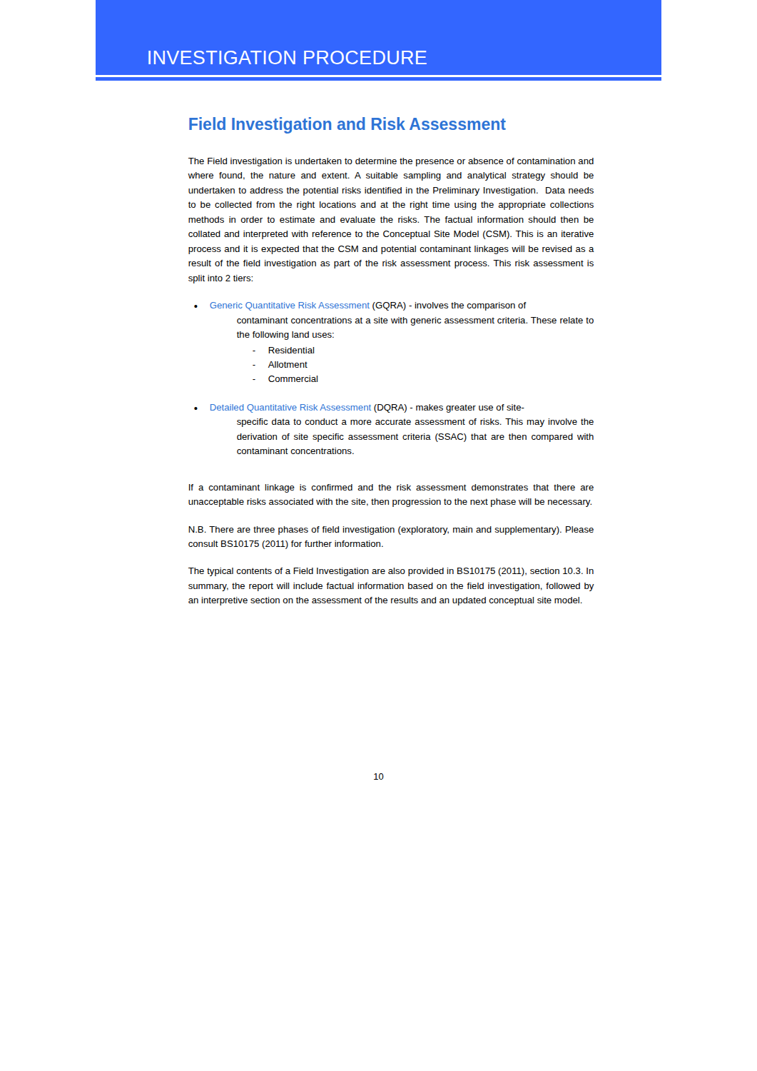INVESTIGATION PROCEDURE
Field Investigation and Risk Assessment
The Field investigation is undertaken to determine the presence or absence of contamination and where found, the nature and extent. A suitable sampling and analytical strategy should be undertaken to address the potential risks identified in the Preliminary Investigation. Data needs to be collected from the right locations and at the right time using the appropriate collections methods in order to estimate and evaluate the risks. The factual information should then be collated and interpreted with reference to the Conceptual Site Model (CSM). This is an iterative process and it is expected that the CSM and potential contaminant linkages will be revised as a result of the field investigation as part of the risk assessment process. This risk assessment is split into 2 tiers:
Generic Quantitative Risk Assessment (GQRA) - involves the comparison of
contaminant concentrations at a site with generic assessment criteria. These relate to the following land uses:
Residential
Allotment
Commercial
Detailed Quantitative Risk Assessment (DQRA) - makes greater use of site-
specific data to conduct a more accurate assessment of risks. This may involve the derivation of site specific assessment criteria (SSAC) that are then compared with contaminant concentrations.
If a contaminant linkage is confirmed and the risk assessment demonstrates that there are unacceptable risks associated with the site, then progression to the next phase will be necessary.
N.B. There are three phases of field investigation (exploratory, main and supplementary). Please consult BS10175 (2011) for further information.
The typical contents of a Field Investigation are also provided in BS10175 (2011), section 10.3. In summary, the report will include factual information based on the field investigation, followed by an interpretive section on the assessment of the results and an updated conceptual site model.
10